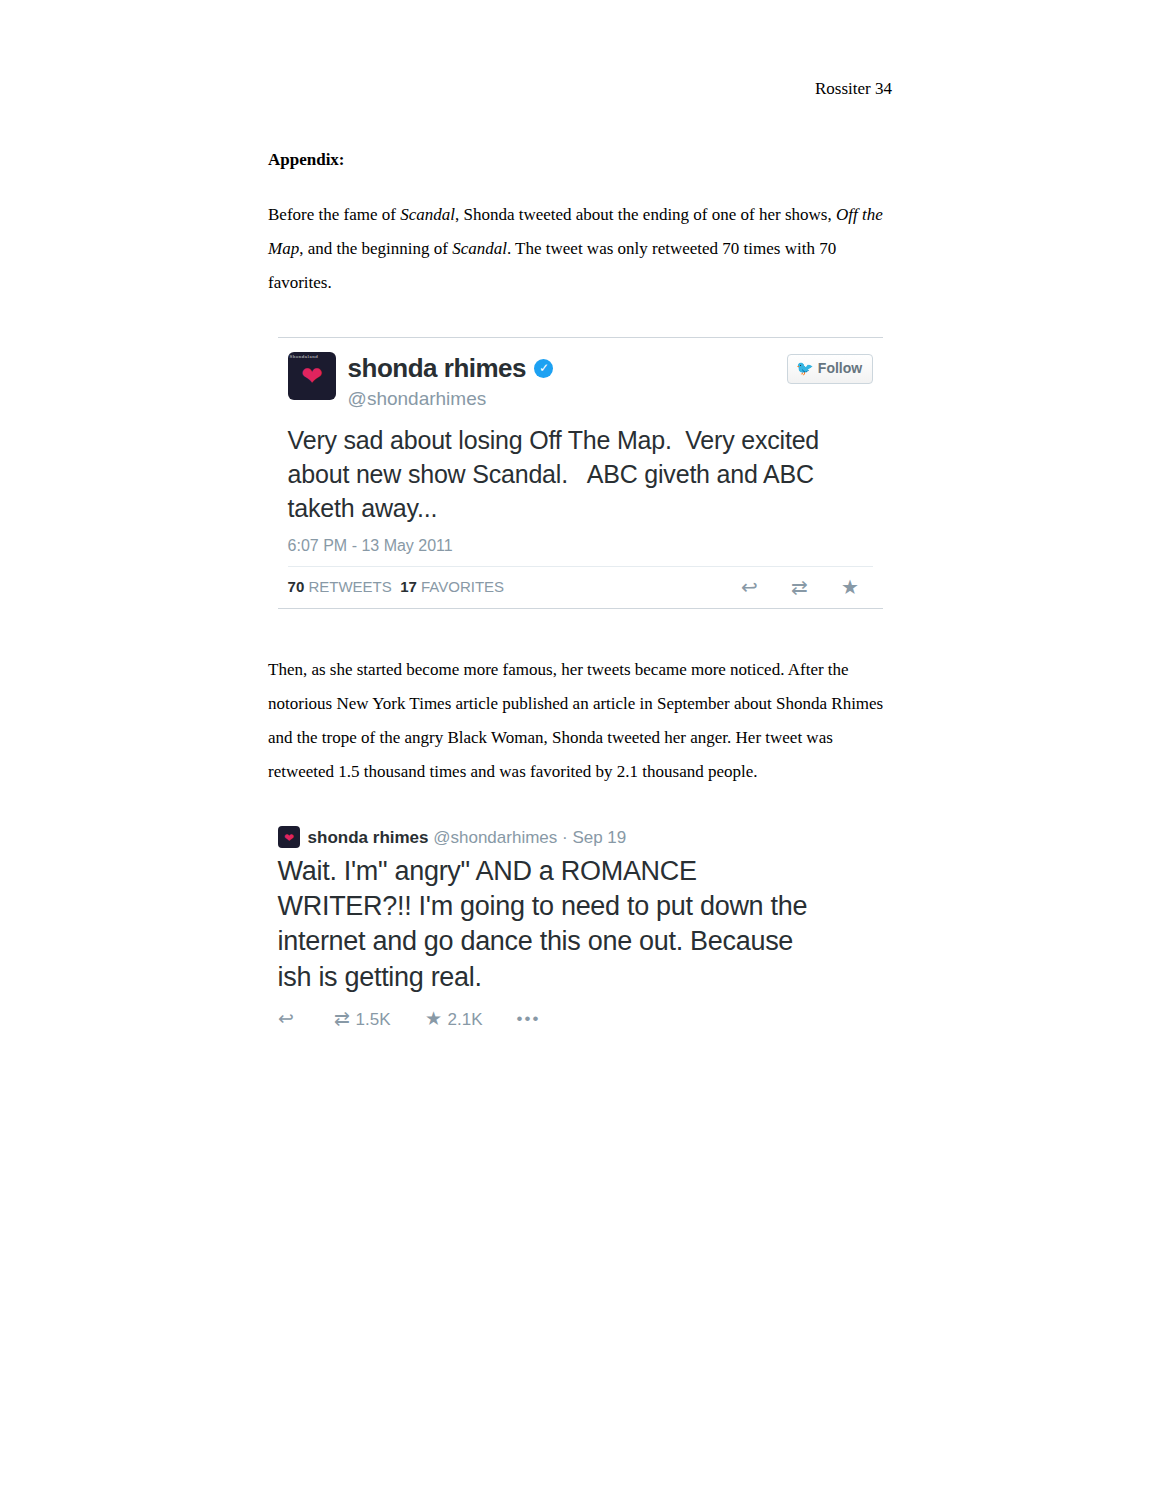Rossiter 34
Appendix:
Before the fame of Scandal, Shonda tweeted about the ending of one of her shows, Off the Map, and the beginning of Scandal. The tweet was only retweeted 70 times with 70 favorites.
Shondaland ❤
shonda rhimes✓
@shondarhimes
🐦Follow
Very sad about losing Off The Map. Very excited about new show Scandal. ABC giveth and ABC taketh away...
6:07 PM - 13 May 2011
70 RETWEETS 17 FAVORITES
↩ ⇄ ★
Then, as she started become more famous, her tweets became more noticed. After the notorious New York Times article published an article in September about Shonda Rhimes and the trope of the angry Black Woman, Shonda tweeted her anger. Her tweet was retweeted 1.5 thousand times and was favorited by 2.1 thousand people.
❤
shonda rhimes @shondarhimes · Sep 19
Wait. I'm" angry" AND a ROMANCE WRITER?!! I'm going to need to put down the internet and go dance this one out. Because ish is getting real.
↩ ⇄1.5K ★2.1K •••